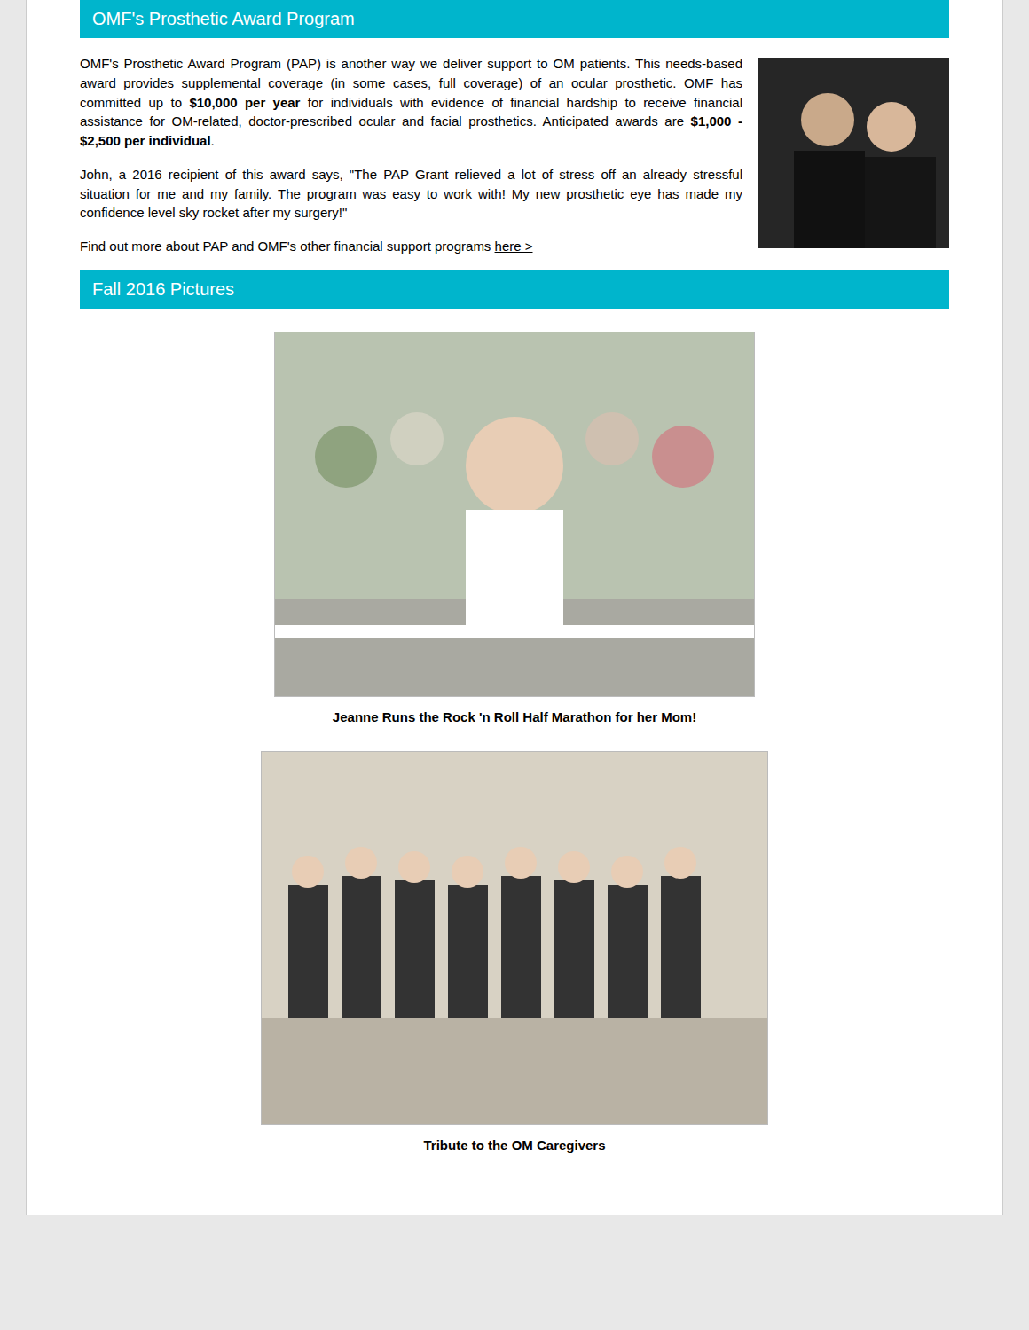OMF's Prosthetic Award Program
OMF's Prosthetic Award Program (PAP) is another way we deliver support to OM patients. This needs-based award provides supplemental coverage (in some cases, full coverage) of an ocular prosthetic. OMF has committed up to $10,000 per year for individuals with evidence of financial hardship to receive financial assistance for OM-related, doctor-prescribed ocular and facial prosthetics. Anticipated awards are $1,000 - $2,500 per individual.
John, a 2016 recipient of this award says, "The PAP Grant relieved a lot of stress off an already stressful situation for me and my family. The program was easy to work with! My new prosthetic eye has made my confidence level sky rocket after my surgery!"
Find out more about PAP and OMF's other financial support programs here >
Fall 2016 Pictures
Jeanne Runs the Rock 'n Roll Half Marathon for her Mom!
Tribute to the OM Caregivers